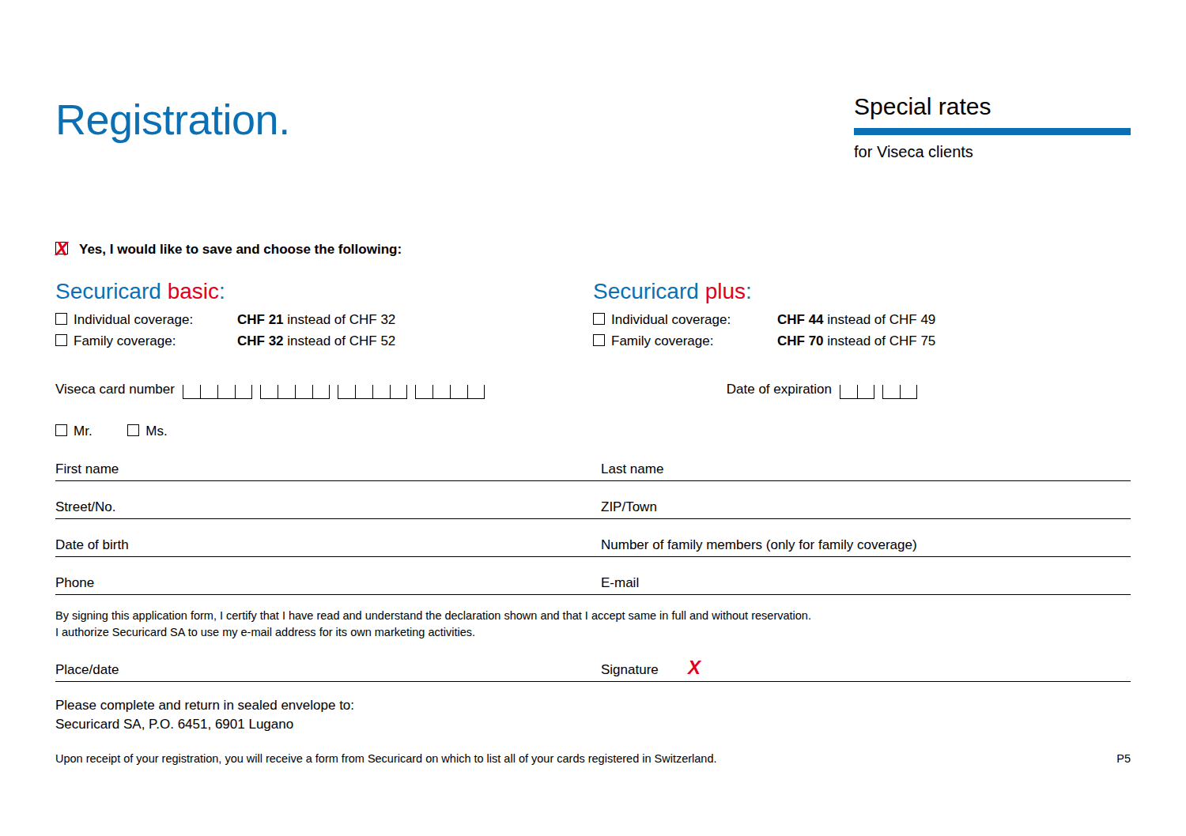Special rates
for Viseca clients
Registration.
X Yes, I would like to save and choose the following:
Securicard basic:
Individual coverage: CHF 21 instead of CHF 32
Family coverage: CHF 32 instead of CHF 52
Securicard plus:
Individual coverage: CHF 44 instead of CHF 49
Family coverage: CHF 70 instead of CHF 75
Viseca card number Date of expiration
Mr. Ms.
First name
Last name
Street/No.
ZIP/Town
Date of birth
Number of family members (only for family coverage)
Phone
E-mail
By signing this application form, I certify that I have read and understand the declaration shown and that I accept same in full and without reservation.
I authorize Securicard SA to use my e-mail address for its own marketing activities.
Place/date
Signature X
Please complete and return in sealed envelope to:
Securicard SA, P.O. 6451, 6901 Lugano
Upon receipt of your registration, you will receive a form from Securicard on which to list all of your cards registered in Switzerland. P5